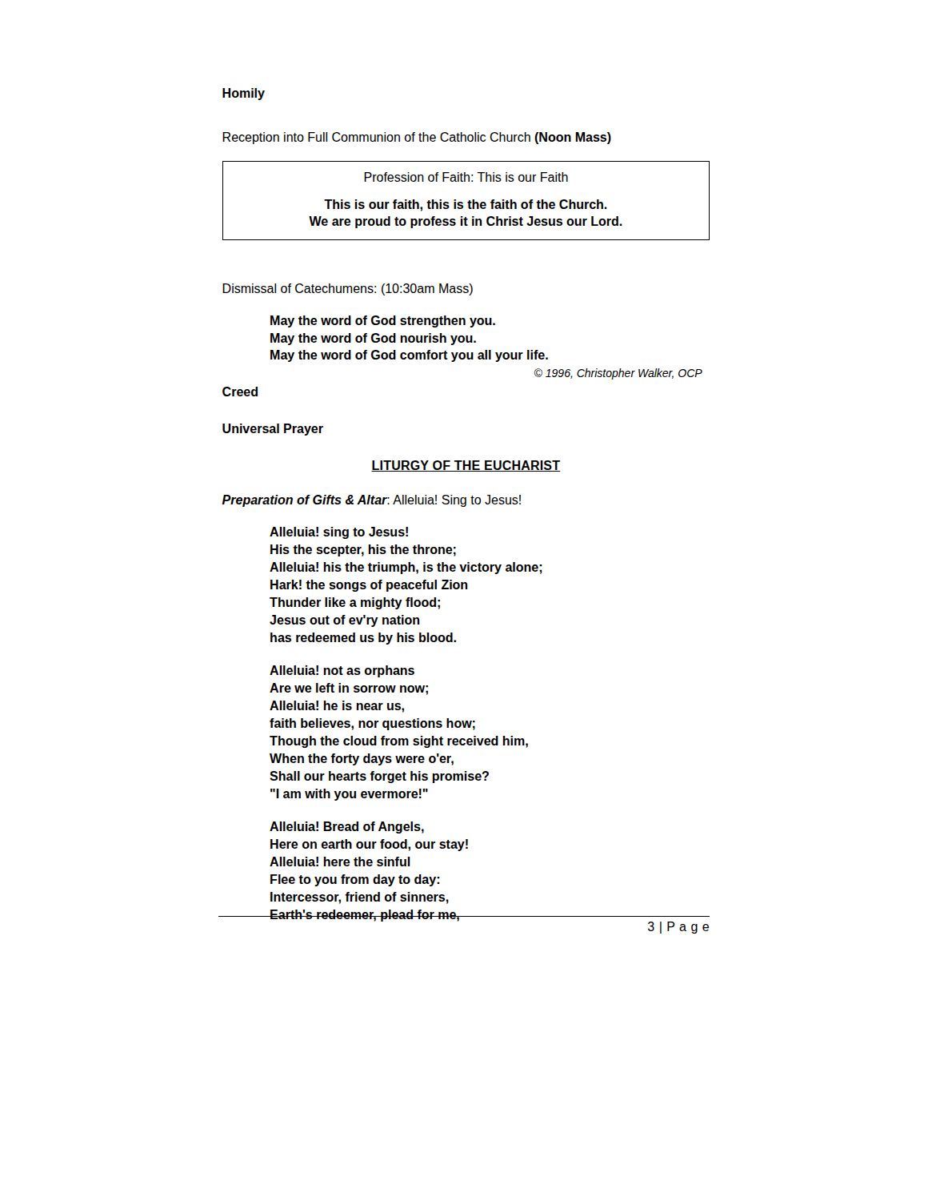Homily
Reception into Full Communion of the Catholic Church (Noon Mass)
Profession of Faith: This is our Faith
This is our faith, this is the faith of the Church.
We are proud to profess it in Christ Jesus our Lord.
Dismissal of Catechumens: (10:30am Mass)
May the word of God strengthen you.
May the word of God nourish you.
May the word of God comfort you all your life.
© 1996, Christopher Walker, OCP
Creed
Universal Prayer
LITURGY OF THE EUCHARIST
Preparation of Gifts & Altar: Alleluia! Sing to Jesus!
Alleluia! sing to Jesus!
His the scepter, his the throne;
Alleluia! his the triumph, is the victory alone;
Hark! the songs of peaceful Zion
Thunder like a mighty flood;
Jesus out of ev'ry nation
has redeemed us by his blood.
Alleluia! not as orphans
Are we left in sorrow now;
Alleluia! he is near us,
faith believes, nor questions how;
Though the cloud from sight received him,
When the forty days were o'er,
Shall our hearts forget his promise?
"I am with you evermore!"
Alleluia! Bread of Angels,
Here on earth our food, our stay!
Alleluia! here the sinful
Flee to you from day to day:
Intercessor, friend of sinners,
Earth's redeemer, plead for me,
3 | P a g e